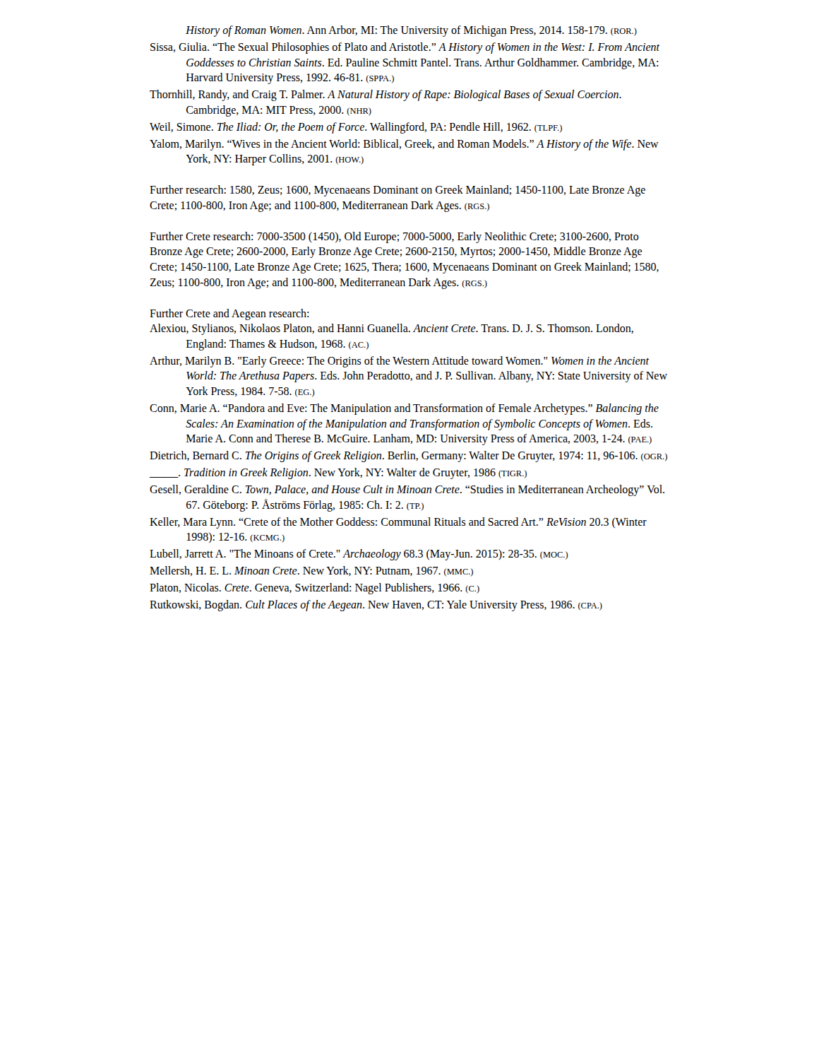History of Roman Women. Ann Arbor, MI: The University of Michigan Press, 2014. 158-179. (ROR.)
Sissa, Giulia. “The Sexual Philosophies of Plato and Aristotle.” A History of Women in the West: I. From Ancient Goddesses to Christian Saints. Ed. Pauline Schmitt Pantel. Trans. Arthur Goldhammer. Cambridge, MA: Harvard University Press, 1992. 46-81. (SPPA.)
Thornhill, Randy, and Craig T. Palmer. A Natural History of Rape: Biological Bases of Sexual Coercion. Cambridge, MA: MIT Press, 2000. (NHR)
Weil, Simone. The Iliad: Or, the Poem of Force. Wallingford, PA: Pendle Hill, 1962. (TLPF.)
Yalom, Marilyn. “Wives in the Ancient World: Biblical, Greek, and Roman Models.” A History of the Wife. New York, NY: Harper Collins, 2001. (HOW.)
Further research: 1580, Zeus; 1600, Mycenaeans Dominant on Greek Mainland; 1450-1100, Late Bronze Age Crete; 1100-800, Iron Age; and 1100-800, Mediterranean Dark Ages. (RGS.)
Further Crete research: 7000-3500 (1450), Old Europe; 7000-5000, Early Neolithic Crete; 3100-2600, Proto Bronze Age Crete; 2600-2000, Early Bronze Age Crete; 2600-2150, Myrtos; 2000-1450, Middle Bronze Age Crete; 1450-1100, Late Bronze Age Crete; 1625, Thera; 1600, Mycenaeans Dominant on Greek Mainland; 1580, Zeus; 1100-800, Iron Age; and 1100-800, Mediterranean Dark Ages. (RGS.)
Further Crete and Aegean research:
Alexiou, Stylianos, Nikolaos Platon, and Hanni Guanella. Ancient Crete. Trans. D. J. S. Thomson. London, England: Thames & Hudson, 1968. (AC.)
Arthur, Marilyn B. "Early Greece: The Origins of the Western Attitude toward Women." Women in the Ancient World: The Arethusa Papers. Eds. John Peradotto, and J. P. Sullivan. Albany, NY: State University of New York Press, 1984. 7-58. (EG.)
Conn, Marie A. “Pandora and Eve: The Manipulation and Transformation of Female Archetypes.” Balancing the Scales: An Examination of the Manipulation and Transformation of Symbolic Concepts of Women. Eds. Marie A. Conn and Therese B. McGuire. Lanham, MD: University Press of America, 2003, 1-24. (PAE.)
Dietrich, Bernard C. The Origins of Greek Religion. Berlin, Germany: Walter De Gruyter, 1974: 11, 96-106. (OGR.)
_____. Tradition in Greek Religion. New York, NY: Walter de Gruyter, 1986 (TIGR.)
Gesell, Geraldine C. Town, Palace, and House Cult in Minoan Crete. “Studies in Mediterranean Archeology” Vol. 67. Göteborg: P. Åströms Förlag, 1985: Ch. I: 2. (TP.)
Keller, Mara Lynn. “Crete of the Mother Goddess: Communal Rituals and Sacred Art.” ReVision 20.3 (Winter 1998): 12-16. (KCMG.)
Lubell, Jarrett A. "The Minoans of Crete." Archaeology 68.3 (May-Jun. 2015): 28-35. (MOC.)
Mellersh, H. E. L. Minoan Crete. New York, NY: Putnam, 1967. (MMC.)
Platon, Nicolas. Crete. Geneva, Switzerland: Nagel Publishers, 1966. (C.)
Rutkowski, Bogdan. Cult Places of the Aegean. New Haven, CT: Yale University Press, 1986. (CPA.)